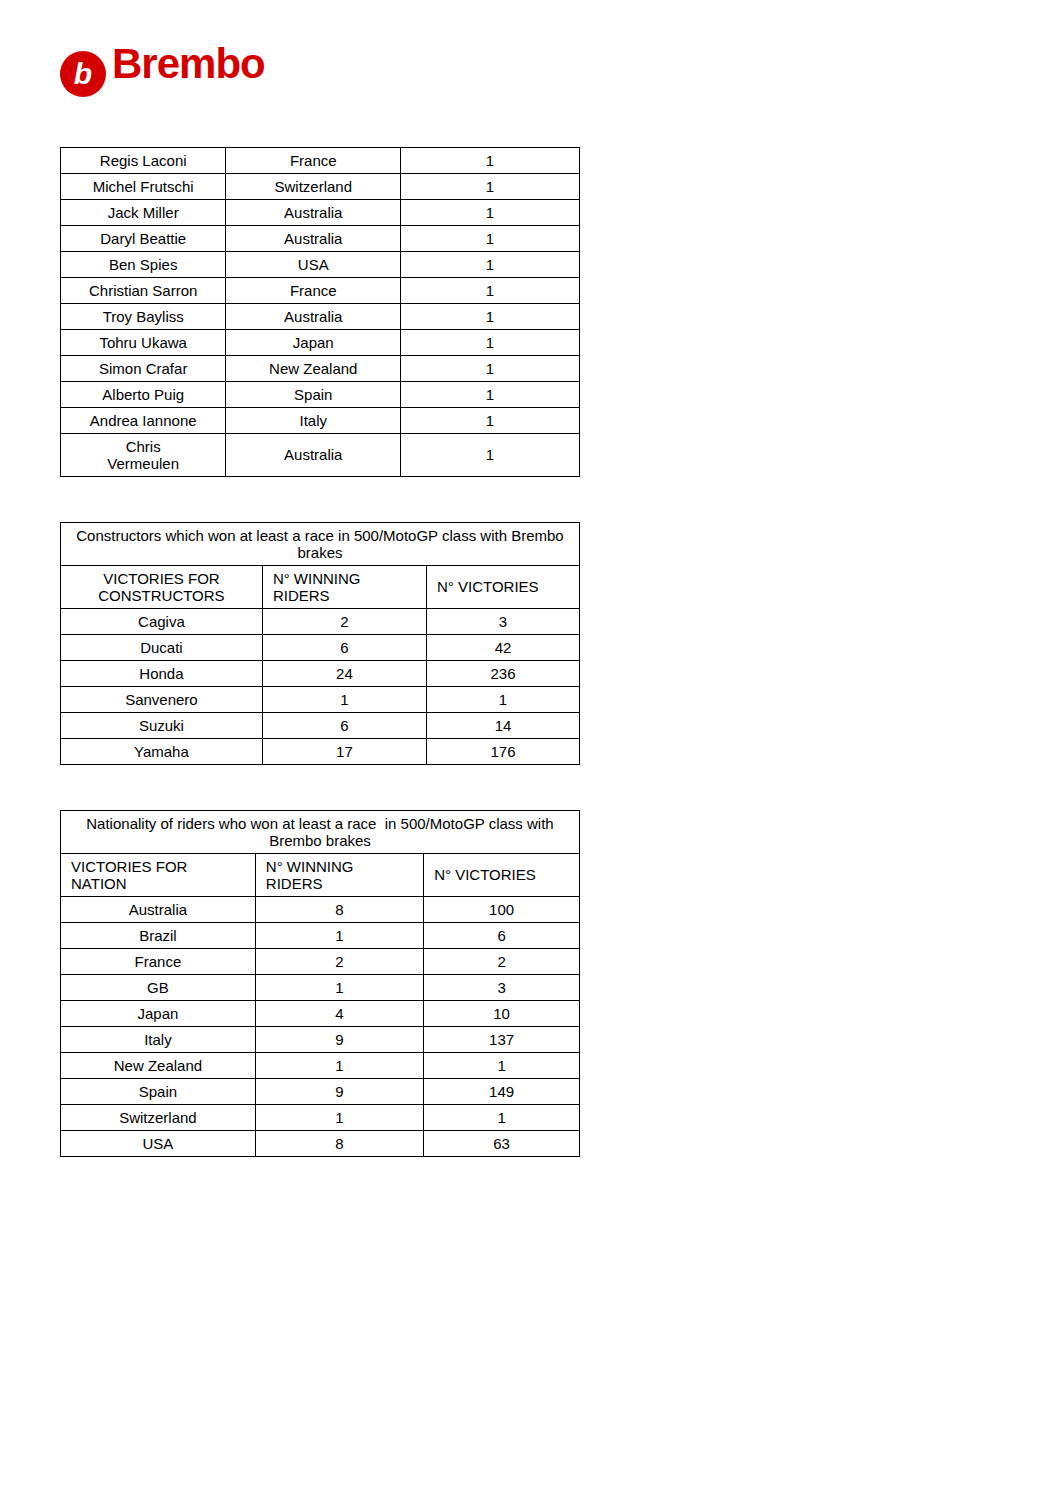bBrembo
| Regis Laconi | France | 1 |
| Michel Frutschi | Switzerland | 1 |
| Jack Miller | Australia | 1 |
| Daryl Beattie | Australia | 1 |
| Ben Spies | USA | 1 |
| Christian Sarron | France | 1 |
| Troy Bayliss | Australia | 1 |
| Tohru Ukawa | Japan | 1 |
| Simon Crafar | New Zealand | 1 |
| Alberto Puig | Spain | 1 |
| Andrea Iannone | Italy | 1 |
| Chris Vermeulen | Australia | 1 |
Constructors which won at least a race in 500/MotoGP class with Brembo brakes
| VICTORIES FOR CONSTRUCTORS | N° WINNING RIDERS | N° VICTORIES |
| --- | --- | --- |
| Cagiva | 2 | 3 |
| Ducati | 6 | 42 |
| Honda | 24 | 236 |
| Sanvenero | 1 | 1 |
| Suzuki | 6 | 14 |
| Yamaha | 17 | 176 |
Nationality of riders who won at least a race in 500/MotoGP class with Brembo brakes
| VICTORIES FOR NATION | N° WINNING RIDERS | N° VICTORIES |
| --- | --- | --- |
| Australia | 8 | 100 |
| Brazil | 1 | 6 |
| France | 2 | 2 |
| GB | 1 | 3 |
| Japan | 4 | 10 |
| Italy | 9 | 137 |
| New Zealand | 1 | 1 |
| Spain | 9 | 149 |
| Switzerland | 1 | 1 |
| USA | 8 | 63 |